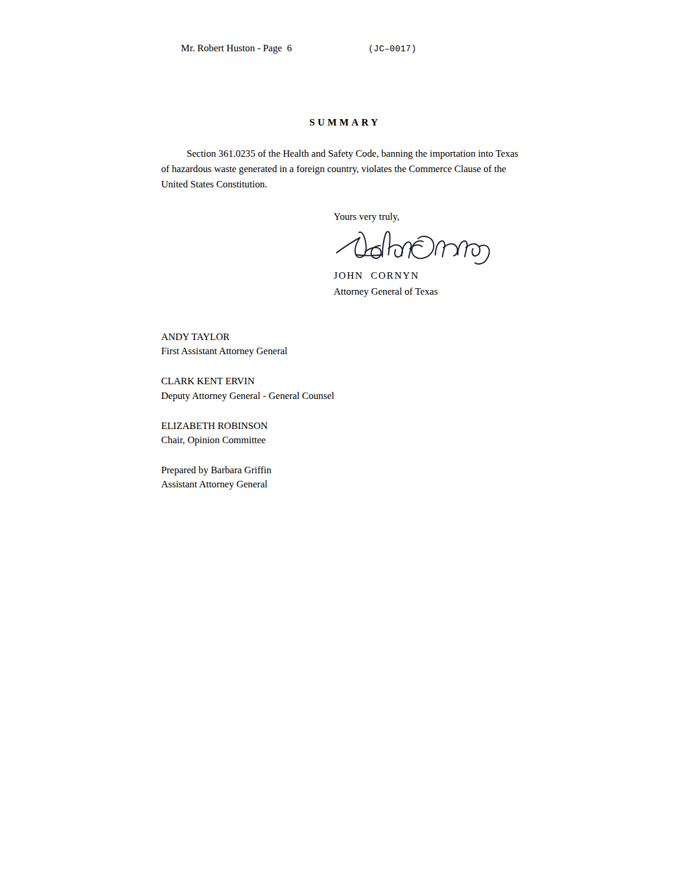Mr. Robert Huston - Page 6 (JC–0017)
SUMMARY
Section 361.0235 of the Health and Safety Code, banning the importation into Texas of hazardous waste generated in a foreign country, violates the Commerce Clause of the United States Constitution.
Yours very truly,
JOHN CORNYN
Attorney General of Texas
ANDY TAYLORFirst Assistant Attorney General
CLARK KENT ERVINDeputy Attorney General - General Counsel
ELIZABETH ROBINSONChair, Opinion Committee
Prepared by Barbara Griffin
Assistant Attorney General